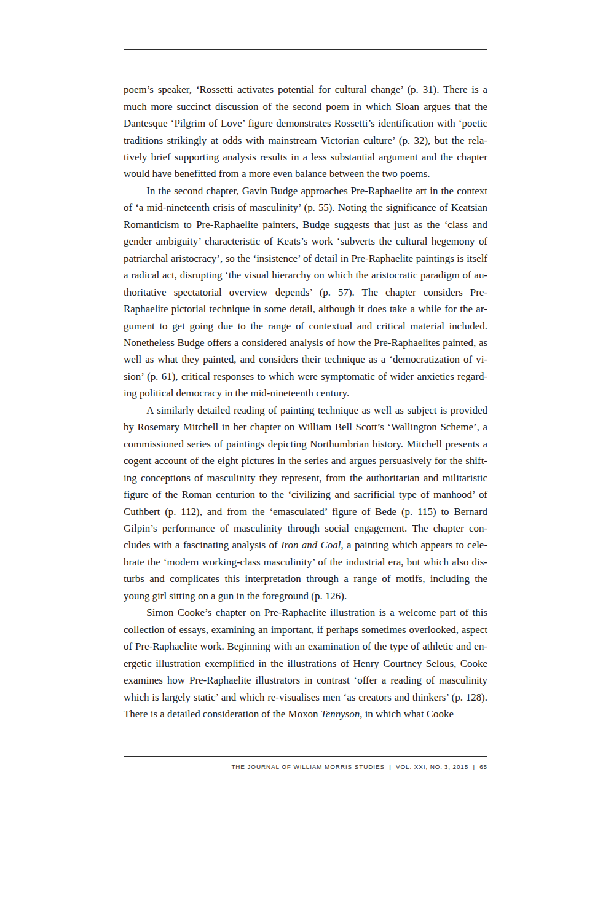poem’s speaker, ‘Rossetti activates potential for cultural change’ (p. 31). There is a much more succinct discussion of the second poem in which Sloan argues that the Dantesque ‘Pilgrim of Love’ figure demonstrates Rossetti’s identification with ‘poetic traditions strikingly at odds with mainstream Victorian culture’ (p. 32), but the relatively brief supporting analysis results in a less substantial argument and the chapter would have benefitted from a more even balance between the two poems.
In the second chapter, Gavin Budge approaches Pre-Raphaelite art in the context of ‘a mid-nineteenth crisis of masculinity’ (p. 55). Noting the significance of Keatsian Romanticism to Pre-Raphaelite painters, Budge suggests that just as the ‘class and gender ambiguity’ characteristic of Keats’s work ‘subverts the cultural hegemony of patriarchal aristocracy’, so the ‘insistence’ of detail in Pre-Raphaelite paintings is itself a radical act, disrupting ‘the visual hierarchy on which the aristocratic paradigm of authoritative spectatorial overview depends’ (p. 57). The chapter considers Pre-Raphaelite pictorial technique in some detail, although it does take a while for the argument to get going due to the range of contextual and critical material included. Nonetheless Budge offers a considered analysis of how the Pre-Raphaelites painted, as well as what they painted, and considers their technique as a ‘democratization of vision’ (p. 61), critical responses to which were symptomatic of wider anxieties regarding political democracy in the mid-nineteenth century.
A similarly detailed reading of painting technique as well as subject is provided by Rosemary Mitchell in her chapter on William Bell Scott’s ‘Wallington Scheme’, a commissioned series of paintings depicting Northumbrian history. Mitchell presents a cogent account of the eight pictures in the series and argues persuasively for the shifting conceptions of masculinity they represent, from the authoritarian and militaristic figure of the Roman centurion to the ‘civilizing and sacrificial type of manhood’ of Cuthbert (p. 112), and from the ‘emasculated’ figure of Bede (p. 115) to Bernard Gilpin’s performance of masculinity through social engagement. The chapter concludes with a fascinating analysis of Iron and Coal, a painting which appears to celebrate the ‘modern working-class masculinity’ of the industrial era, but which also disturbs and complicates this interpretation through a range of motifs, including the young girl sitting on a gun in the foreground (p. 126).
Simon Cooke’s chapter on Pre-Raphaelite illustration is a welcome part of this collection of essays, examining an important, if perhaps sometimes overlooked, aspect of Pre-Raphaelite work. Beginning with an examination of the type of athletic and energetic illustration exemplified in the illustrations of Henry Courtney Selous, Cooke examines how Pre-Raphaelite illustrators in contrast ‘offer a reading of masculinity which is largely static’ and which re-visualises men ‘as creators and thinkers’ (p. 128). There is a detailed consideration of the Moxon Tennyson, in which what Cooke
The Journal of William Morris Studies | Vol. XXI, No. 3, 2015 | 65